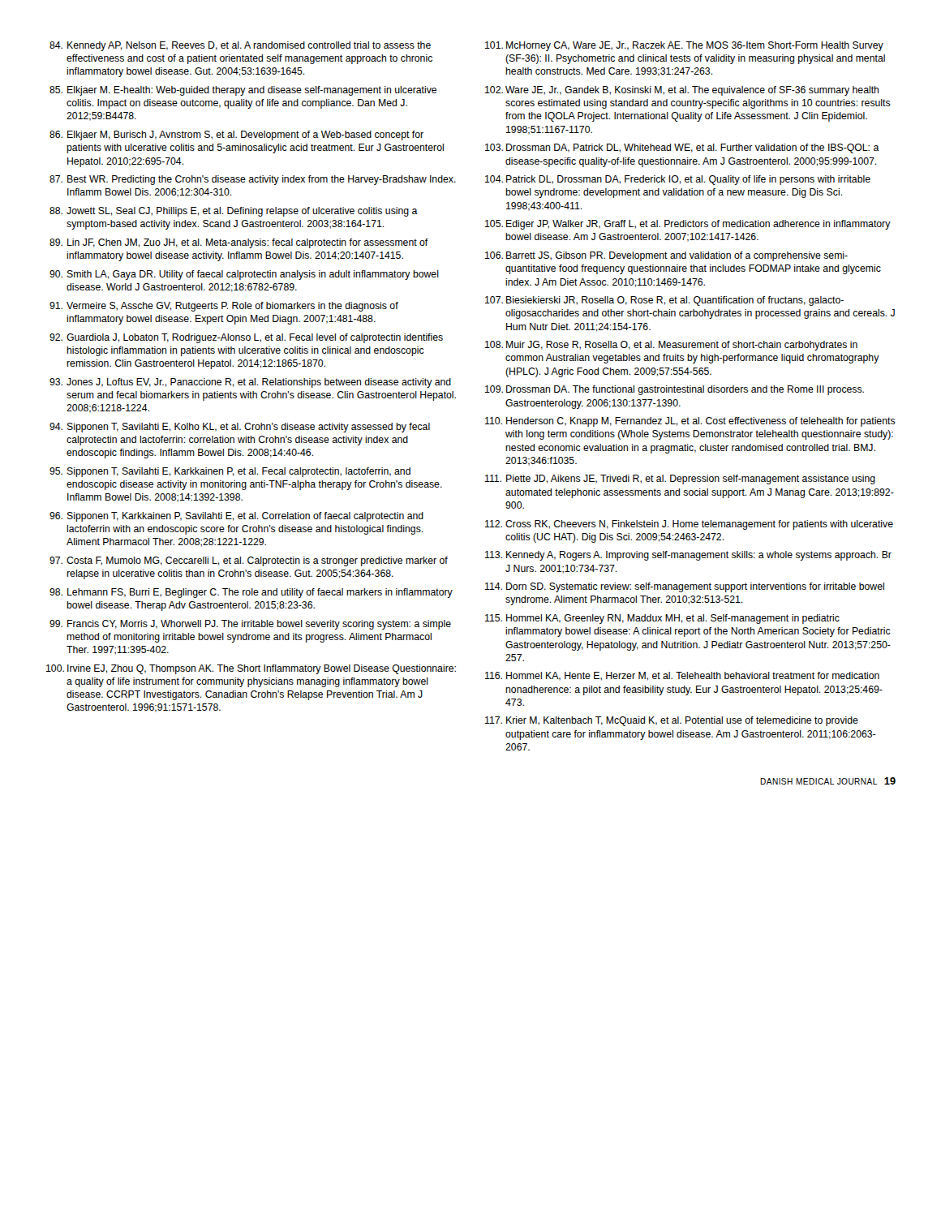84. Kennedy AP, Nelson E, Reeves D, et al. A randomised controlled trial to assess the effectiveness and cost of a patient orientated self management approach to chronic inflammatory bowel disease. Gut. 2004;53:1639-1645.
85. Elkjaer M. E-health: Web-guided therapy and disease self-management in ulcerative colitis. Impact on disease outcome, quality of life and compliance. Dan Med J. 2012;59:B4478.
86. Elkjaer M, Burisch J, Avnstrom S, et al. Development of a Web-based concept for patients with ulcerative colitis and 5-aminosalicylic acid treatment. Eur J Gastroenterol Hepatol. 2010;22:695-704.
87. Best WR. Predicting the Crohn's disease activity index from the Harvey-Bradshaw Index. Inflamm Bowel Dis. 2006;12:304-310.
88. Jowett SL, Seal CJ, Phillips E, et al. Defining relapse of ulcerative colitis using a symptom-based activity index. Scand J Gastroenterol. 2003;38:164-171.
89. Lin JF, Chen JM, Zuo JH, et al. Meta-analysis: fecal calprotectin for assessment of inflammatory bowel disease activity. Inflamm Bowel Dis. 2014;20:1407-1415.
90. Smith LA, Gaya DR. Utility of faecal calprotectin analysis in adult inflammatory bowel disease. World J Gastroenterol. 2012;18:6782-6789.
91. Vermeire S, Assche GV, Rutgeerts P. Role of biomarkers in the diagnosis of inflammatory bowel disease. Expert Opin Med Diagn. 2007;1:481-488.
92. Guardiola J, Lobaton T, Rodriguez-Alonso L, et al. Fecal level of calprotectin identifies histologic inflammation in patients with ulcerative colitis in clinical and endoscopic remission. Clin Gastroenterol Hepatol. 2014;12:1865-1870.
93. Jones J, Loftus EV, Jr., Panaccione R, et al. Relationships between disease activity and serum and fecal biomarkers in patients with Crohn's disease. Clin Gastroenterol Hepatol. 2008;6:1218-1224.
94. Sipponen T, Savilahti E, Kolho KL, et al. Crohn's disease activity assessed by fecal calprotectin and lactoferrin: correlation with Crohn's disease activity index and endoscopic findings. Inflamm Bowel Dis. 2008;14:40-46.
95. Sipponen T, Savilahti E, Karkkainen P, et al. Fecal calprotectin, lactoferrin, and endoscopic disease activity in monitoring anti-TNF-alpha therapy for Crohn's disease. Inflamm Bowel Dis. 2008;14:1392-1398.
96. Sipponen T, Karkkainen P, Savilahti E, et al. Correlation of faecal calprotectin and lactoferrin with an endoscopic score for Crohn's disease and histological findings. Aliment Pharmacol Ther. 2008;28:1221-1229.
97. Costa F, Mumolo MG, Ceccarelli L, et al. Calprotectin is a stronger predictive marker of relapse in ulcerative colitis than in Crohn's disease. Gut. 2005;54:364-368.
98. Lehmann FS, Burri E, Beglinger C. The role and utility of faecal markers in inflammatory bowel disease. Therap Adv Gastroenterol. 2015;8:23-36.
99. Francis CY, Morris J, Whorwell PJ. The irritable bowel severity scoring system: a simple method of monitoring irritable bowel syndrome and its progress. Aliment Pharmacol Ther. 1997;11:395-402.
100. Irvine EJ, Zhou Q, Thompson AK. The Short Inflammatory Bowel Disease Questionnaire: a quality of life instrument for community physicians managing inflammatory bowel disease. CCRPT Investigators. Canadian Crohn's Relapse Prevention Trial. Am J Gastroenterol. 1996;91:1571-1578.
101. McHorney CA, Ware JE, Jr., Raczek AE. The MOS 36-Item Short-Form Health Survey (SF-36): II. Psychometric and clinical tests of validity in measuring physical and mental health constructs. Med Care. 1993;31:247-263.
102. Ware JE, Jr., Gandek B, Kosinski M, et al. The equivalence of SF-36 summary health scores estimated using standard and country-specific algorithms in 10 countries: results from the IQOLA Project. International Quality of Life Assessment. J Clin Epidemiol. 1998;51:1167-1170.
103. Drossman DA, Patrick DL, Whitehead WE, et al. Further validation of the IBS-QOL: a disease-specific quality-of-life questionnaire. Am J Gastroenterol. 2000;95:999-1007.
104. Patrick DL, Drossman DA, Frederick IO, et al. Quality of life in persons with irritable bowel syndrome: development and validation of a new measure. Dig Dis Sci. 1998;43:400-411.
105. Ediger JP, Walker JR, Graff L, et al. Predictors of medication adherence in inflammatory bowel disease. Am J Gastroenterol. 2007;102:1417-1426.
106. Barrett JS, Gibson PR. Development and validation of a comprehensive semi-quantitative food frequency questionnaire that includes FODMAP intake and glycemic index. J Am Diet Assoc. 2010;110:1469-1476.
107. Biesiekierski JR, Rosella O, Rose R, et al. Quantification of fructans, galacto-oligosaccharides and other short-chain carbohydrates in processed grains and cereals. J Hum Nutr Diet. 2011;24:154-176.
108. Muir JG, Rose R, Rosella O, et al. Measurement of short-chain carbohydrates in common Australian vegetables and fruits by high-performance liquid chromatography (HPLC). J Agric Food Chem. 2009;57:554-565.
109. Drossman DA. The functional gastrointestinal disorders and the Rome III process. Gastroenterology. 2006;130:1377-1390.
110. Henderson C, Knapp M, Fernandez JL, et al. Cost effectiveness of telehealth for patients with long term conditions (Whole Systems Demonstrator telehealth questionnaire study): nested economic evaluation in a pragmatic, cluster randomised controlled trial. BMJ. 2013;346:f1035.
111. Piette JD, Aikens JE, Trivedi R, et al. Depression self-management assistance using automated telephonic assessments and social support. Am J Manag Care. 2013;19:892-900.
112. Cross RK, Cheevers N, Finkelstein J. Home telemanagement for patients with ulcerative colitis (UC HAT). Dig Dis Sci. 2009;54:2463-2472.
113. Kennedy A, Rogers A. Improving self-management skills: a whole systems approach. Br J Nurs. 2001;10:734-737.
114. Dorn SD. Systematic review: self-management support interventions for irritable bowel syndrome. Aliment Pharmacol Ther. 2010;32:513-521.
115. Hommel KA, Greenley RN, Maddux MH, et al. Self-management in pediatric inflammatory bowel disease: A clinical report of the North American Society for Pediatric Gastroenterology, Hepatology, and Nutrition. J Pediatr Gastroenterol Nutr. 2013;57:250-257.
116. Hommel KA, Hente E, Herzer M, et al. Telehealth behavioral treatment for medication nonadherence: a pilot and feasibility study. Eur J Gastroenterol Hepatol. 2013;25:469-473.
117. Krier M, Kaltenbach T, McQuaid K, et al. Potential use of telemedicine to provide outpatient care for inflammatory bowel disease. Am J Gastroenterol. 2011;106:2063-2067.
DANISH MEDICAL JOURNAL19